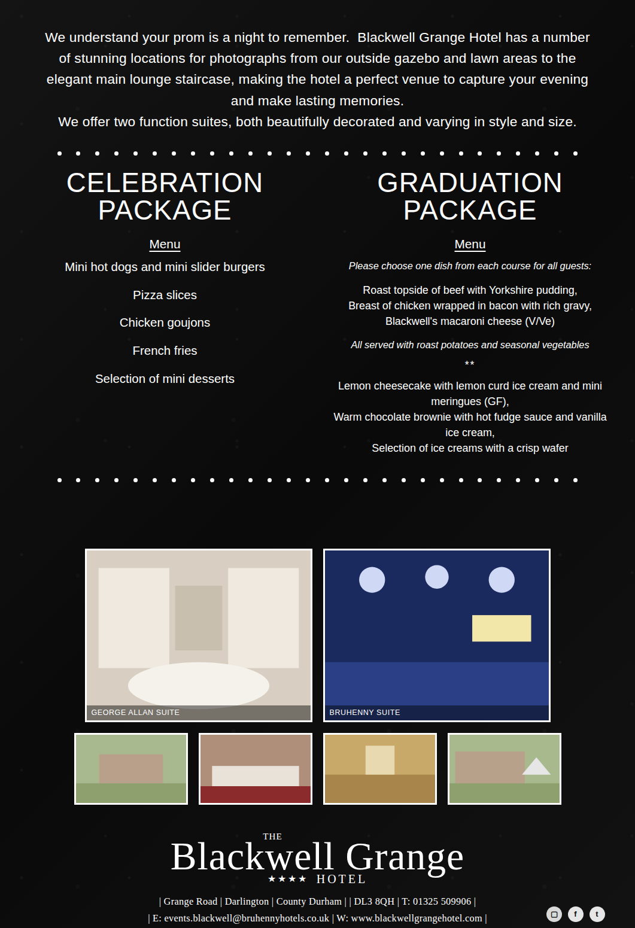We understand your prom is a night to remember. Blackwell Grange Hotel has a number of stunning locations for photographs from our outside gazebo and lawn areas to the elegant main lounge staircase, making the hotel a perfect venue to capture your evening and make lasting memories.
We offer two function suites, both beautifully decorated and varying in style and size.
Celebration Package
Menu
Mini hot dogs and mini slider burgers
Pizza slices
Chicken goujons
French fries
Selection of mini desserts
Graduation Package
Menu
Please choose one dish from each course for all guests:
Roast topside of beef with Yorkshire pudding,
Breast of chicken wrapped in bacon with rich gravy,
Blackwell's macaroni cheese (V/Ve)
All served with roast potatoes and seasonal vegetables
**
Lemon cheesecake with lemon curd ice cream and mini meringues (GF),
Warm chocolate brownie with hot fudge sauce and vanilla ice cream,
Selection of ice creams with a crisp wafer
George Allan Suite
Bruhenny Suite
THE
Blackwell Grange
★★★★ HOTEL
| Grange Road | Darlington | County Durham | | DL3 8QH | T: 01325 509906 |
| E: events.blackwell@bruhennyhotels.co.uk | W: www.blackwellgrangehotel.com |
▢ f t